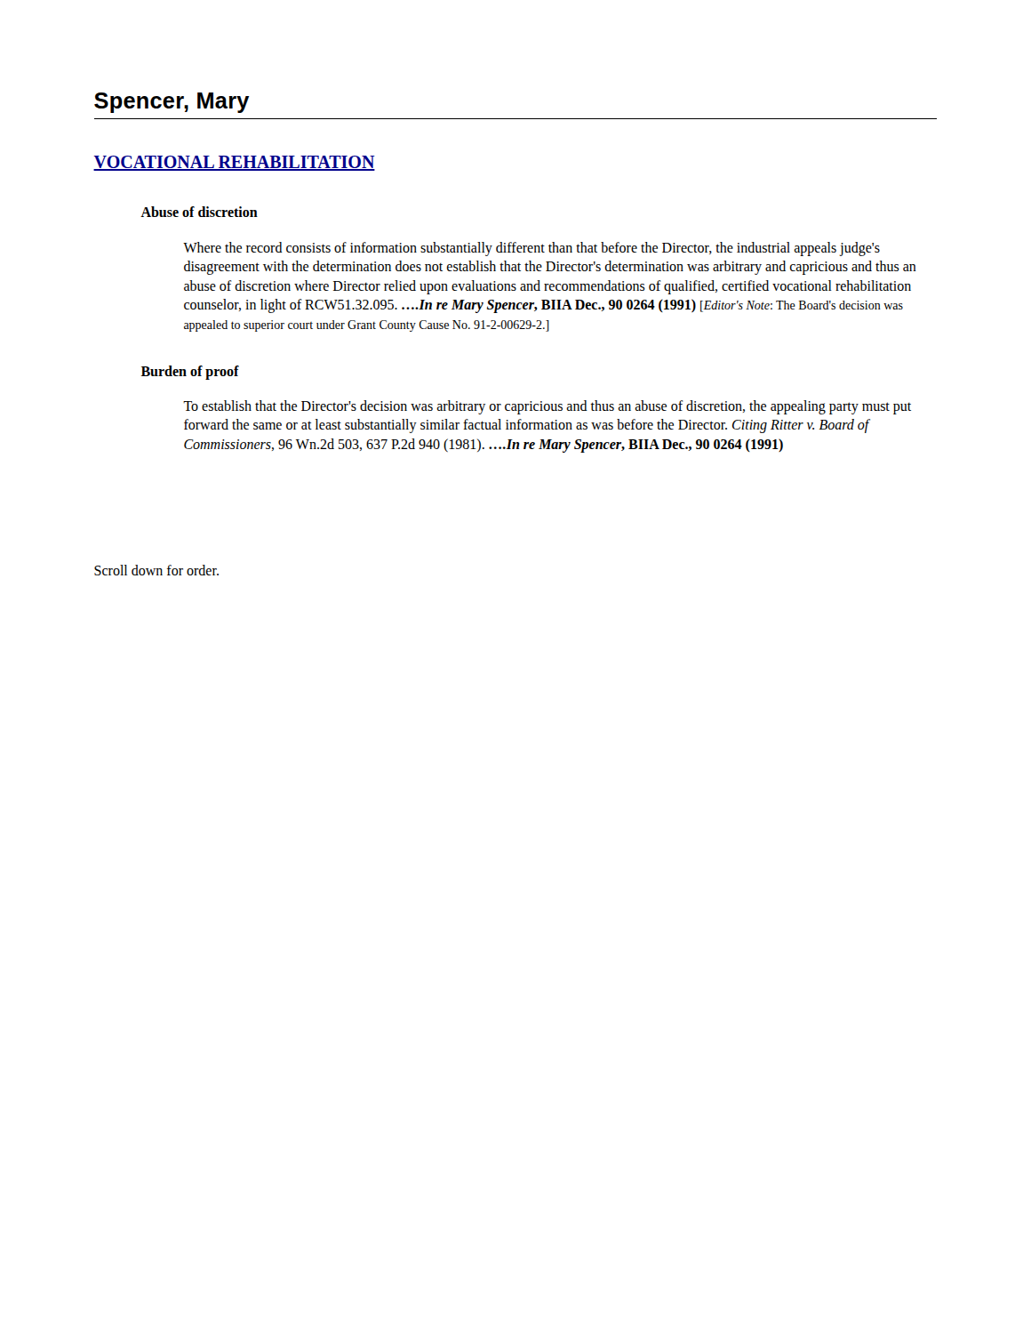Spencer, Mary
VOCATIONAL REHABILITATION
Abuse of discretion
Where the record consists of information substantially different than that before the Director, the industrial appeals judge's disagreement with the determination does not establish that the Director's determination was arbitrary and capricious and thus an abuse of discretion where Director relied upon evaluations and recommendations of qualified, certified vocational rehabilitation counselor, in light of RCW51.32.095. ….In re Mary Spencer, BIIA Dec., 90 0264 (1991) [Editor's Note: The Board's decision was appealed to superior court under Grant County Cause No. 91-2-00629-2.]
Burden of proof
To establish that the Director's decision was arbitrary or capricious and thus an abuse of discretion, the appealing party must put forward the same or at least substantially similar factual information as was before the Director. Citing Ritter v. Board of Commissioners, 96 Wn.2d 503, 637 P.2d 940 (1981). ….In re Mary Spencer, BIIA Dec., 90 0264 (1991)
Scroll down for order.